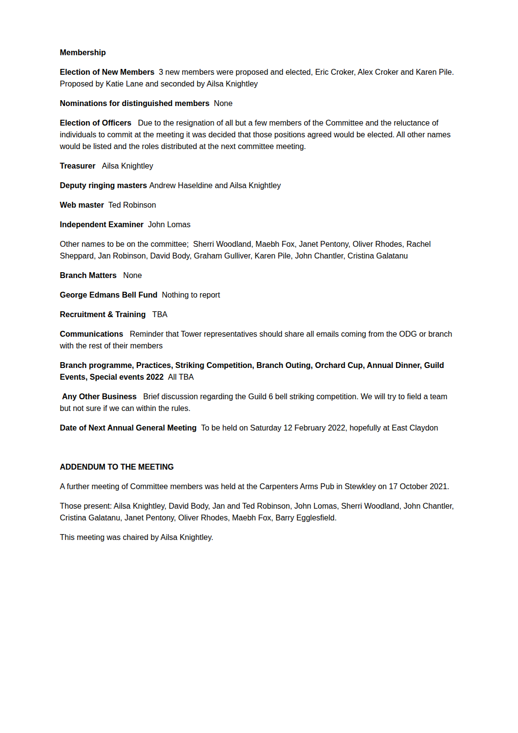Membership
Election of New Members 3 new members were proposed and elected, Eric Croker, Alex Croker and Karen Pile. Proposed by Katie Lane and seconded by Ailsa Knightley
Nominations for distinguished members None
Election of Officers Due to the resignation of all but a few members of the Committee and the reluctance of individuals to commit at the meeting it was decided that those positions agreed would be elected. All other names would be listed and the roles distributed at the next committee meeting.
Treasurer Ailsa Knightley
Deputy ringing masters Andrew Haseldine and Ailsa Knightley
Web master Ted Robinson
Independent Examiner John Lomas
Other names to be on the committee; Sherri Woodland, Maebh Fox, Janet Pentony, Oliver Rhodes, Rachel Sheppard, Jan Robinson, David Body, Graham Gulliver, Karen Pile, John Chantler, Cristina Galatanu
Branch Matters None
George Edmans Bell Fund Nothing to report
Recruitment & Training TBA
Communications Reminder that Tower representatives should share all emails coming from the ODG or branch with the rest of their members
Branch programme, Practices, Striking Competition, Branch Outing, Orchard Cup, Annual Dinner, Guild Events, Special events 2022 All TBA
Any Other Business Brief discussion regarding the Guild 6 bell striking competition. We will try to field a team but not sure if we can within the rules.
Date of Next Annual General Meeting To be held on Saturday 12 February 2022, hopefully at East Claydon
ADDENDUM TO THE MEETING
A further meeting of Committee members was held at the Carpenters Arms Pub in Stewkley on 17 October 2021.
Those present: Ailsa Knightley, David Body, Jan and Ted Robinson, John Lomas, Sherri Woodland, John Chantler, Cristina Galatanu, Janet Pentony, Oliver Rhodes, Maebh Fox, Barry Egglesfield.
This meeting was chaired by Ailsa Knightley.